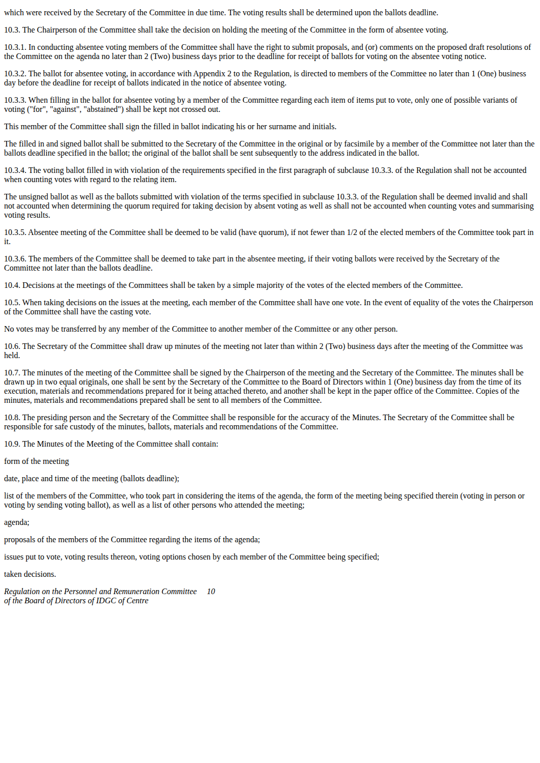which were received by the Secretary of the Committee in due time. The voting results shall be determined upon the ballots deadline.
10.3. The Chairperson of the Committee shall take the decision on holding the meeting of the Committee in the form of absentee voting.
10.3.1. In conducting absentee voting members of the Committee shall have the right to submit proposals, and (or) comments on the proposed draft resolutions of the Committee on the agenda no later than 2 (Two) business days prior to the deadline for receipt of ballots for voting on the absentee voting notice.
10.3.2. The ballot for absentee voting, in accordance with Appendix 2 to the Regulation, is directed to members of the Committee no later than 1 (One) business day before the deadline for receipt of ballots indicated in the notice of absentee voting.
10.3.3. When filling in the ballot for absentee voting by a member of the Committee regarding each item of items put to vote, only one of possible variants of voting ("for", "against", "abstained") shall be kept not crossed out.
This member of the Committee shall sign the filled in ballot indicating his or her surname and initials.
The filled in and signed ballot shall be submitted to the Secretary of the Committee in the original or by facsimile by a member of the Committee not later than the ballots deadline specified in the ballot; the original of the ballot shall be sent subsequently to the address indicated in the ballot.
10.3.4. The voting ballot filled in with violation of the requirements specified in the first paragraph of subclause 10.3.3. of the Regulation shall not be accounted when counting votes with regard to the relating item.
The unsigned ballot as well as the ballots submitted with violation of the terms specified in subclause 10.3.3. of the Regulation shall be deemed invalid and shall not accounted when determining the quorum required for taking decision by absent voting as well as shall not be accounted when counting votes and summarising voting results.
10.3.5. Absentee meeting of the Committee shall be deemed to be valid (have quorum), if not fewer than 1/2 of the elected members of the Committee took part in it.
10.3.6. The members of the Committee shall be deemed to take part in the absentee meeting, if their voting ballots were received by the Secretary of the Committee not later than the ballots deadline.
10.4. Decisions at the meetings of the Committees shall be taken by a simple majority of the votes of the elected members of the Committee.
10.5. When taking decisions on the issues at the meeting, each member of the Committee shall have one vote. In the event of equality of the votes the Chairperson of the Committee shall have the casting vote.
No votes may be transferred by any member of the Committee to another member of the Committee or any other person.
10.6. The Secretary of the Committee shall draw up minutes of the meeting not later than within 2 (Two) business days after the meeting of the Committee was held.
10.7. The minutes of the meeting of the Committee shall be signed by the Chairperson of the meeting and the Secretary of the Committee. The minutes shall be drawn up in two equal originals, one shall be sent by the Secretary of the Committee to the Board of Directors within 1 (One) business day from the time of its execution, materials and recommendations prepared for it being attached thereto, and another shall be kept in the paper office of the Committee. Copies of the minutes, materials and recommendations prepared shall be sent to all members of the Committee.
10.8. The presiding person and the Secretary of the Committee shall be responsible for the accuracy of the Minutes. The Secretary of the Committee shall be responsible for safe custody of the minutes, ballots, materials and recommendations of the Committee.
10.9. The Minutes of the Meeting of the Committee shall contain:
form of the meeting
date, place and time of the meeting (ballots deadline);
list of the members of the Committee, who took part in considering the items of the agenda, the form of the meeting being specified therein (voting in person or voting by sending voting ballot), as well as a list of other persons who attended the meeting;
agenda;
proposals of the members of the Committee regarding the items of the agenda;
issues put to vote, voting results thereon, voting options chosen by each member of the Committee being specified;
taken decisions.
Regulation on the Personnel and Remuneration Committee 10
of the Board of Directors of IDGC of Centre